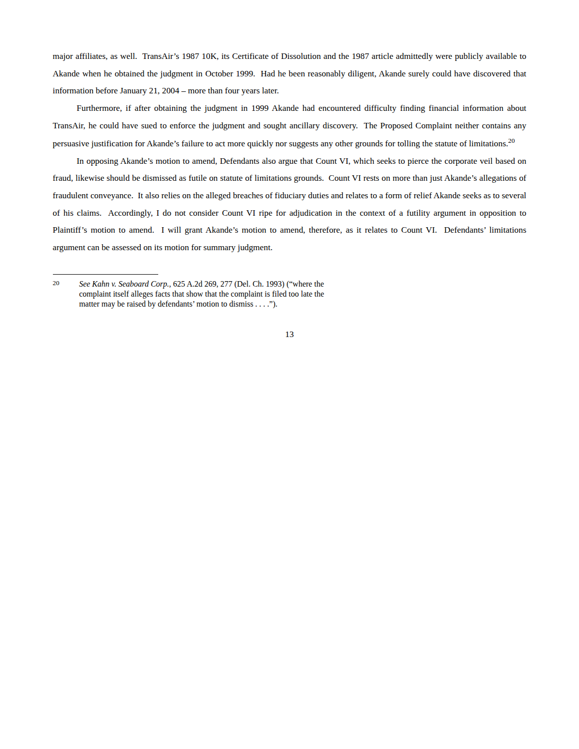major affiliates, as well. TransAir’s 1987 10K, its Certificate of Dissolution and the 1987 article admittedly were publicly available to Akande when he obtained the judgment in October 1999. Had he been reasonably diligent, Akande surely could have discovered that information before January 21, 2004 – more than four years later.
Furthermore, if after obtaining the judgment in 1999 Akande had encountered difficulty finding financial information about TransAir, he could have sued to enforce the judgment and sought ancillary discovery. The Proposed Complaint neither contains any persuasive justification for Akande’s failure to act more quickly nor suggests any other grounds for tolling the statute of limitations.20
In opposing Akande’s motion to amend, Defendants also argue that Count VI, which seeks to pierce the corporate veil based on fraud, likewise should be dismissed as futile on statute of limitations grounds. Count VI rests on more than just Akande’s allegations of fraudulent conveyance. It also relies on the alleged breaches of fiduciary duties and relates to a form of relief Akande seeks as to several of his claims. Accordingly, I do not consider Count VI ripe for adjudication in the context of a futility argument in opposition to Plaintiff’s motion to amend. I will grant Akande’s motion to amend, therefore, as it relates to Count VI. Defendants’ limitations argument can be assessed on its motion for summary judgment.
20
See Kahn v. Seaboard Corp., 625 A.2d 269, 277 (Del. Ch. 1993) (“where the complaint itself alleges facts that show that the complaint is filed too late the matter may be raised by defendants’ motion to dismiss . . . .”).
13